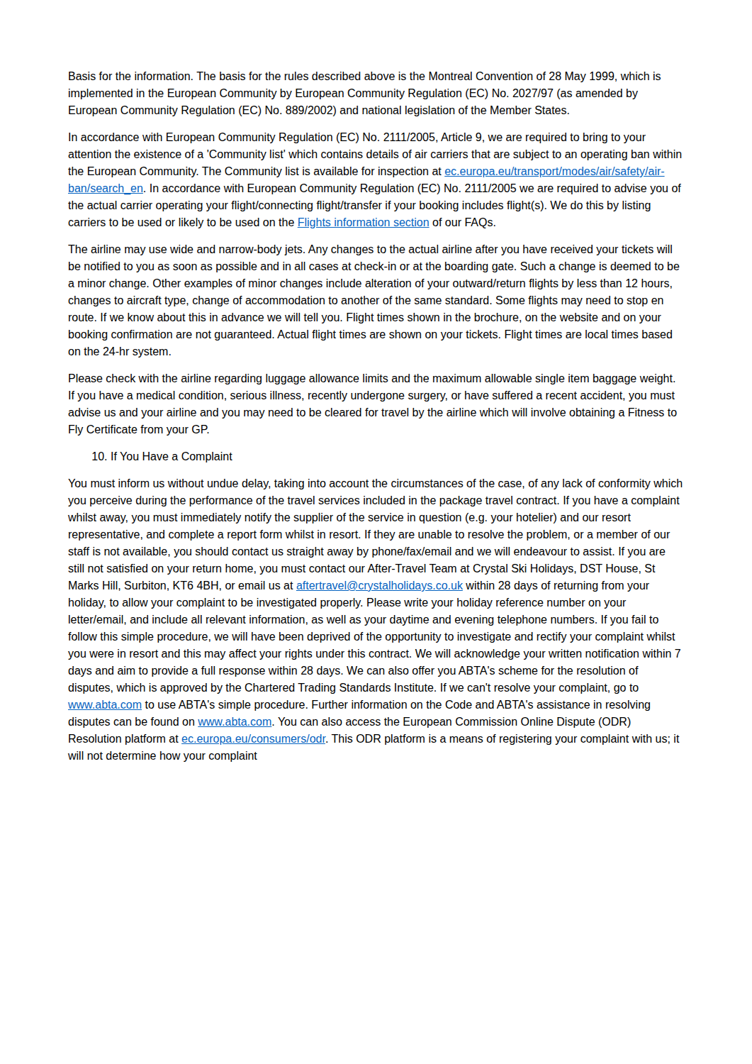Basis for the information. The basis for the rules described above is the Montreal Convention of 28 May 1999, which is implemented in the European Community by European Community Regulation (EC) No. 2027/97 (as amended by European Community Regulation (EC) No. 889/2002) and national legislation of the Member States.
In accordance with European Community Regulation (EC) No. 2111/2005, Article 9, we are required to bring to your attention the existence of a 'Community list' which contains details of air carriers that are subject to an operating ban within the European Community. The Community list is available for inspection at ec.europa.eu/transport/modes/air/safety/air-ban/search_en. In accordance with European Community Regulation (EC) No. 2111/2005 we are required to advise you of the actual carrier operating your flight/connecting flight/transfer if your booking includes flight(s). We do this by listing carriers to be used or likely to be used on the Flights information section of our FAQs.
The airline may use wide and narrow-body jets. Any changes to the actual airline after you have received your tickets will be notified to you as soon as possible and in all cases at check-in or at the boarding gate. Such a change is deemed to be a minor change. Other examples of minor changes include alteration of your outward/return flights by less than 12 hours, changes to aircraft type, change of accommodation to another of the same standard. Some flights may need to stop en route. If we know about this in advance we will tell you. Flight times shown in the brochure, on the website and on your booking confirmation are not guaranteed. Actual flight times are shown on your tickets. Flight times are local times based on the 24-hr system.
Please check with the airline regarding luggage allowance limits and the maximum allowable single item baggage weight. If you have a medical condition, serious illness, recently undergone surgery, or have suffered a recent accident, you must advise us and your airline and you may need to be cleared for travel by the airline which will involve obtaining a Fitness to Fly Certificate from your GP.
If You Have a Complaint
You must inform us without undue delay, taking into account the circumstances of the case, of any lack of conformity which you perceive during the performance of the travel services included in the package travel contract. If you have a complaint whilst away, you must immediately notify the supplier of the service in question (e.g. your hotelier) and our resort representative, and complete a report form whilst in resort. If they are unable to resolve the problem, or a member of our staff is not available, you should contact us straight away by phone/fax/email and we will endeavour to assist. If you are still not satisfied on your return home, you must contact our After-Travel Team at Crystal Ski Holidays, DST House, St Marks Hill, Surbiton, KT6 4BH, or email us at aftertravel@crystalholidays.co.uk within 28 days of returning from your holiday, to allow your complaint to be investigated properly. Please write your holiday reference number on your letter/email, and include all relevant information, as well as your daytime and evening telephone numbers. If you fail to follow this simple procedure, we will have been deprived of the opportunity to investigate and rectify your complaint whilst you were in resort and this may affect your rights under this contract. We will acknowledge your written notification within 7 days and aim to provide a full response within 28 days. We can also offer you ABTA's scheme for the resolution of disputes, which is approved by the Chartered Trading Standards Institute. If we can't resolve your complaint, go to www.abta.com to use ABTA's simple procedure. Further information on the Code and ABTA's assistance in resolving disputes can be found on www.abta.com. You can also access the European Commission Online Dispute (ODR) Resolution platform at ec.europa.eu/consumers/odr. This ODR platform is a means of registering your complaint with us; it will not determine how your complaint